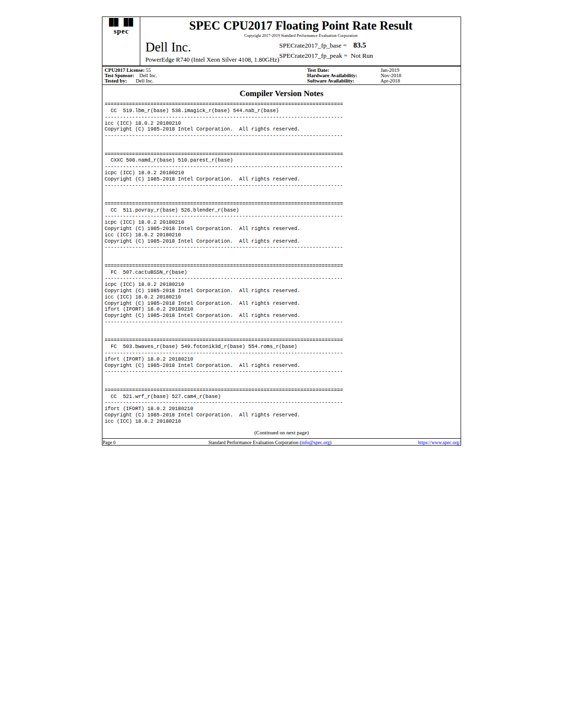██ ██
spec
SPEC CPU2017 Floating Point Rate Result
Copyright 2017-2019 Standard Performance Evaluation Corporation
Dell Inc.
PowerEdge R740 (Intel Xeon Silver 4108, 1.80GHz)
SPECrate2017_fp_base = 83.5
SPECrate2017_fp_peak = Not Run
CPU2017 License: 55
Test Sponsor: Dell Inc.
Tested by: Dell Inc.
Test Date: Jan-2019
Hardware Availability: Nov-2018
Software Availability: Apr-2018
Compiler Version Notes
==============================================================================
  CC  519.lbm_r(base) 538.imagick_r(base) 544.nab_r(base)
------------------------------------------------------------------------------
icc (ICC) 18.0.2 20180210
Copyright (C) 1985-2018 Intel Corporation.  All rights reserved.
------------------------------------------------------------------------------


==============================================================================
  CXXC 508.namd_r(base) 510.parest_r(base)
------------------------------------------------------------------------------
icpc (ICC) 18.0.2 20180210
Copyright (C) 1985-2018 Intel Corporation.  All rights reserved.
------------------------------------------------------------------------------


==============================================================================
  CC  511.povray_r(base) 526.blender_r(base)
------------------------------------------------------------------------------
icpc (ICC) 18.0.2 20180210
Copyright (C) 1985-2018 Intel Corporation.  All rights reserved.
icc (ICC) 18.0.2 20180210
Copyright (C) 1985-2018 Intel Corporation.  All rights reserved.
------------------------------------------------------------------------------


==============================================================================
  FC  507.cactuBSSN_r(base)
------------------------------------------------------------------------------
icpc (ICC) 18.0.2 20180210
Copyright (C) 1985-2018 Intel Corporation.  All rights reserved.
icc (ICC) 18.0.2 20180210
Copyright (C) 1985-2018 Intel Corporation.  All rights reserved.
ifort (IFORT) 18.0.2 20180210
Copyright (C) 1985-2018 Intel Corporation.  All rights reserved.
------------------------------------------------------------------------------


==============================================================================
  FC  503.bwaves_r(base) 549.fotonik3d_r(base) 554.roms_r(base)
------------------------------------------------------------------------------
ifort (IFORT) 18.0.2 20180210
Copyright (C) 1985-2018 Intel Corporation.  All rights reserved.
------------------------------------------------------------------------------


==============================================================================
  CC  521.wrf_r(base) 527.cam4_r(base)
------------------------------------------------------------------------------
ifort (IFORT) 18.0.2 20180210
Copyright (C) 1985-2018 Intel Corporation.  All rights reserved.
icc (ICC) 18.0.2 20180210
(Continued on next page)
Page 6
Standard Performance Evaluation Corporation (info@spec.org)
https://www.spec.org/